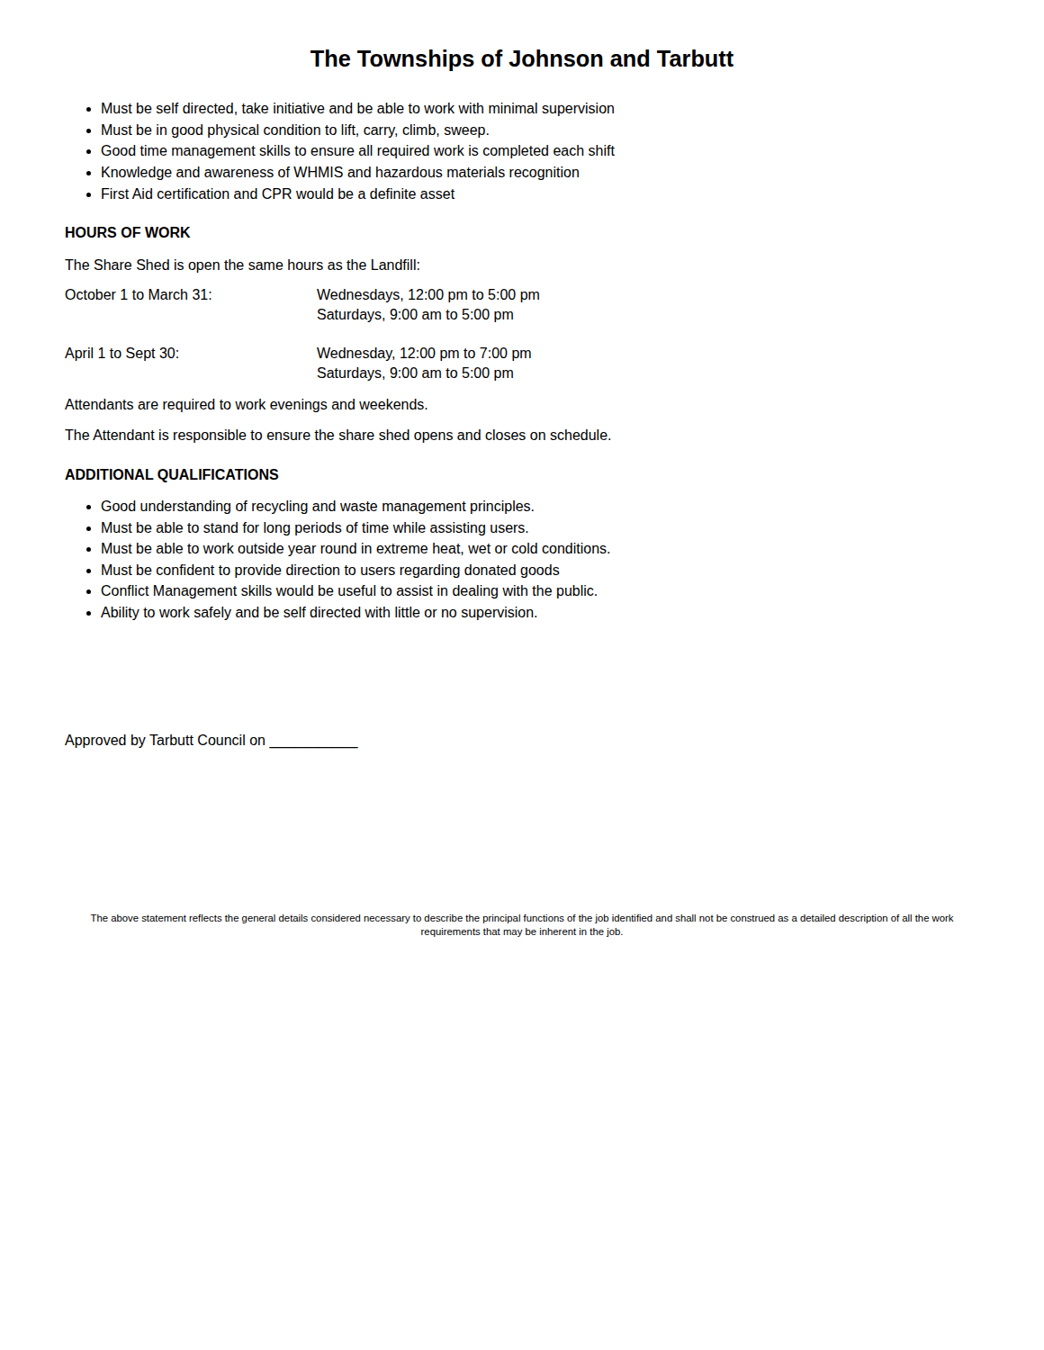The Townships of Johnson and Tarbutt
Must be self directed, take initiative and be able to work with minimal supervision
Must be in good physical condition to lift, carry, climb, sweep.
Good time management skills to ensure all required work is completed each shift
Knowledge and awareness of WHMIS and hazardous materials recognition
First Aid certification and CPR would be a definite asset
HOURS OF WORK
The Share Shed is open the same hours as the Landfill:
| October 1 to March 31: | Wednesdays, 12:00 pm to 5:00 pm |
| | Saturdays, 9:00 am to 5:00 pm |
| April 1 to Sept 30: | Wednesday, 12:00 pm to 7:00 pm |
| | Saturdays, 9:00 am to 5:00 pm |
Attendants are required to work evenings and weekends.
The Attendant is responsible to ensure the share shed opens and closes on schedule.
ADDITIONAL QUALIFICATIONS
Good understanding of recycling and waste management principles.
Must be able to stand for long periods of time while assisting users.
Must be able to work outside year round in extreme heat, wet or cold conditions.
Must be confident to provide direction to users regarding donated goods
Conflict Management skills would be useful to assist in dealing with the public.
Ability to work safely and be self directed with little or no supervision.
Approved by Tarbutt Council on ___________
The above statement reflects the general details considered necessary to describe the principal functions of the job identified and shall not be construed as a detailed description of all the work requirements that may be inherent in the job.